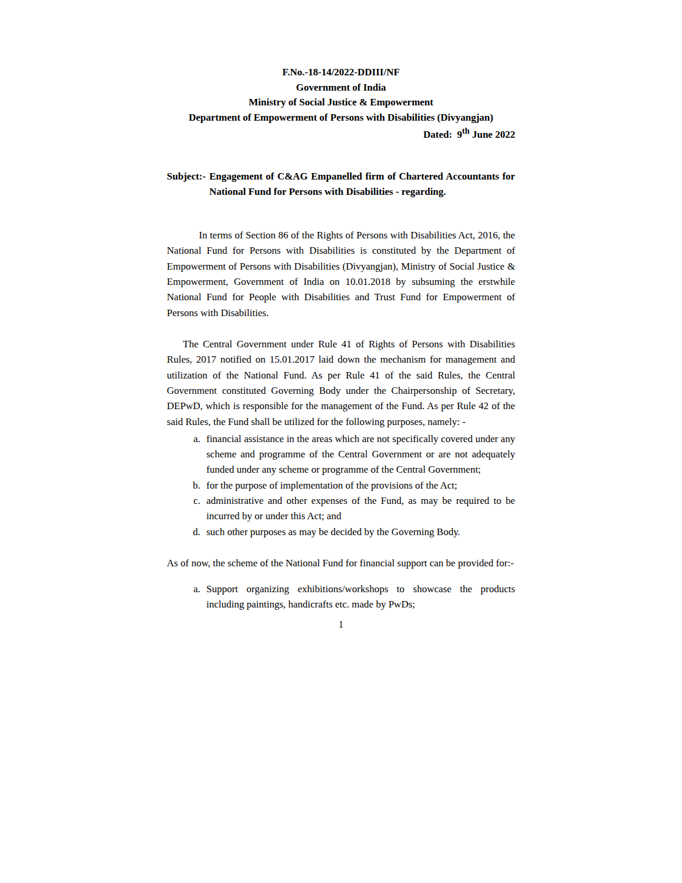F.No.-18-14/2022-DDIII/NF Government of India Ministry of Social Justice & Empowerment Department of Empowerment of Persons with Disabilities (Divyangjan)
Dated: 9th June 2022
Subject:- Engagement of C&AG Empanelled firm of Chartered Accountants for National Fund for Persons with Disabilities - regarding.
In terms of Section 86 of the Rights of Persons with Disabilities Act, 2016, the National Fund for Persons with Disabilities is constituted by the Department of Empowerment of Persons with Disabilities (Divyangjan), Ministry of Social Justice & Empowerment, Government of India on 10.01.2018 by subsuming the erstwhile National Fund for People with Disabilities and Trust Fund for Empowerment of Persons with Disabilities.
The Central Government under Rule 41 of Rights of Persons with Disabilities Rules, 2017 notified on 15.01.2017 laid down the mechanism for management and utilization of the National Fund. As per Rule 41 of the said Rules, the Central Government constituted Governing Body under the Chairpersonship of Secretary, DEPwD, which is responsible for the management of the Fund. As per Rule 42 of the said Rules, the Fund shall be utilized for the following purposes, namely: -
financial assistance in the areas which are not specifically covered under any scheme and programme of the Central Government or are not adequately funded under any scheme or programme of the Central Government;
for the purpose of implementation of the provisions of the Act;
administrative and other expenses of the Fund, as may be required to be incurred by or under this Act; and
such other purposes as may be decided by the Governing Body.
As of now, the scheme of the National Fund for financial support can be provided for:-
Support organizing exhibitions/workshops to showcase the products including paintings, handicrafts etc. made by PwDs;
1